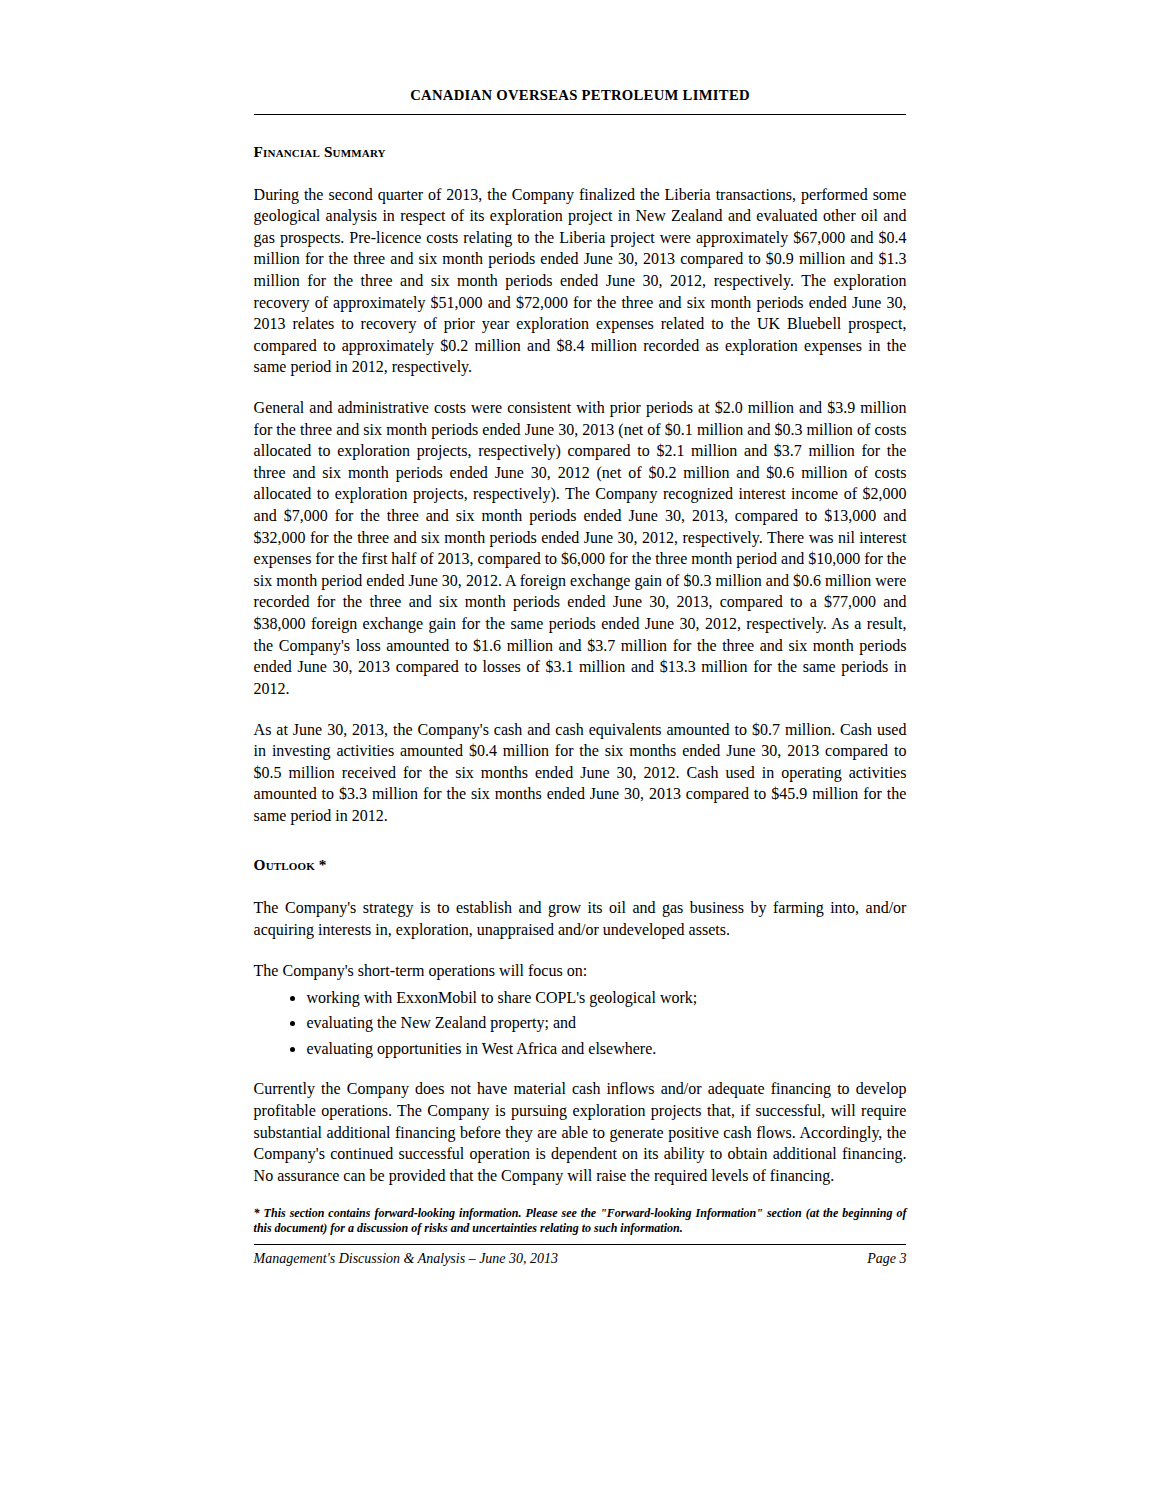CANADIAN OVERSEAS PETROLEUM LIMITED
Financial Summary
During the second quarter of 2013, the Company finalized the Liberia transactions, performed some geological analysis in respect of its exploration project in New Zealand and evaluated other oil and gas prospects. Pre-licence costs relating to the Liberia project were approximately $67,000 and $0.4 million for the three and six month periods ended June 30, 2013 compared to $0.9 million and $1.3 million for the three and six month periods ended June 30, 2012, respectively. The exploration recovery of approximately $51,000 and $72,000 for the three and six month periods ended June 30, 2013 relates to recovery of prior year exploration expenses related to the UK Bluebell prospect, compared to approximately $0.2 million and $8.4 million recorded as exploration expenses in the same period in 2012, respectively.
General and administrative costs were consistent with prior periods at $2.0 million and $3.9 million for the three and six month periods ended June 30, 2013 (net of $0.1 million and $0.3 million of costs allocated to exploration projects, respectively) compared to $2.1 million and $3.7 million for the three and six month periods ended June 30, 2012 (net of $0.2 million and $0.6 million of costs allocated to exploration projects, respectively). The Company recognized interest income of $2,000 and $7,000 for the three and six month periods ended June 30, 2013, compared to $13,000 and $32,000 for the three and six month periods ended June 30, 2012, respectively. There was nil interest expenses for the first half of 2013, compared to $6,000 for the three month period and $10,000 for the six month period ended June 30, 2012. A foreign exchange gain of $0.3 million and $0.6 million were recorded for the three and six month periods ended June 30, 2013, compared to a $77,000 and $38,000 foreign exchange gain for the same periods ended June 30, 2012, respectively. As a result, the Company's loss amounted to $1.6 million and $3.7 million for the three and six month periods ended June 30, 2013 compared to losses of $3.1 million and $13.3 million for the same periods in 2012.
As at June 30, 2013, the Company's cash and cash equivalents amounted to $0.7 million. Cash used in investing activities amounted $0.4 million for the six months ended June 30, 2013 compared to $0.5 million received for the six months ended June 30, 2012. Cash used in operating activities amounted to $3.3 million for the six months ended June 30, 2013 compared to $45.9 million for the same period in 2012.
Outlook *
The Company's strategy is to establish and grow its oil and gas business by farming into, and/or acquiring interests in, exploration, unappraised and/or undeveloped assets.
The Company's short-term operations will focus on:
working with ExxonMobil to share COPL's geological work;
evaluating the New Zealand property; and
evaluating opportunities in West Africa and elsewhere.
Currently the Company does not have material cash inflows and/or adequate financing to develop profitable operations. The Company is pursuing exploration projects that, if successful, will require substantial additional financing before they are able to generate positive cash flows. Accordingly, the Company's continued successful operation is dependent on its ability to obtain additional financing. No assurance can be provided that the Company will raise the required levels of financing.
* This section contains forward-looking information. Please see the "Forward-looking Information" section (at the beginning of this document) for a discussion of risks and uncertainties relating to such information.
Management's Discussion & Analysis – June 30, 2013 Page 3